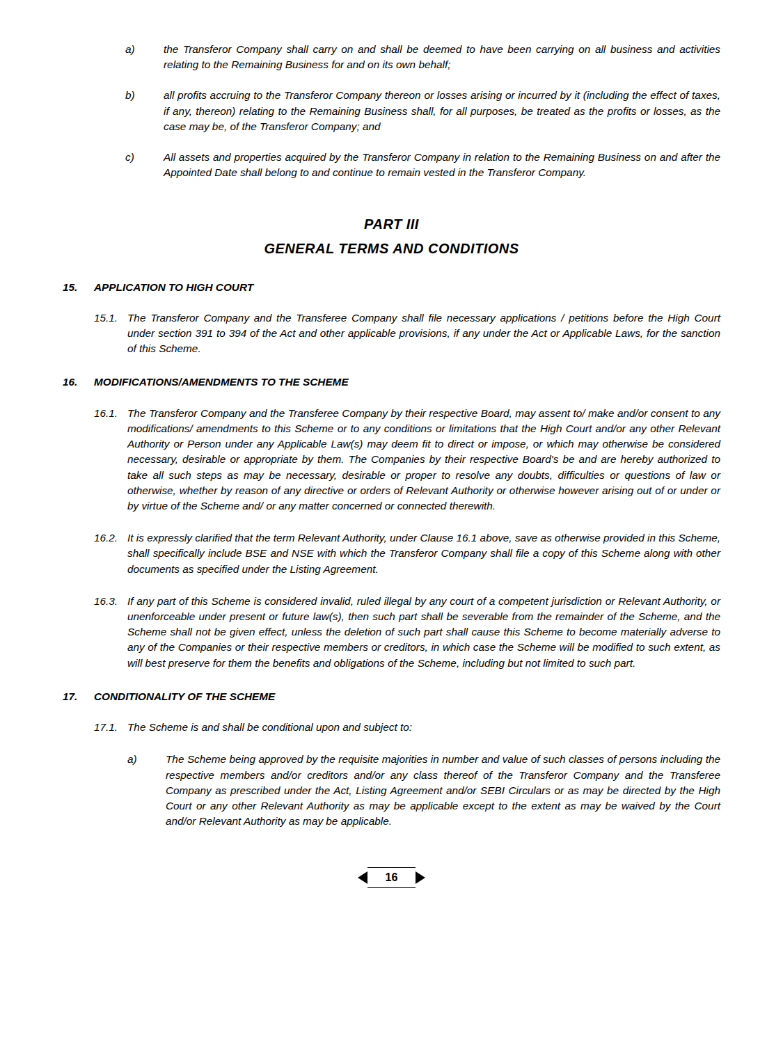a)
the Transferor Company shall carry on and shall be deemed to have been carrying on all business and activities relating to the Remaining Business for and on its own behalf;
b)
all profits accruing to the Transferor Company thereon or losses arising or incurred by it (including the effect of taxes, if any, thereon) relating to the Remaining Business shall, for all purposes, be treated as the profits or losses, as the case may be, of the Transferor Company; and
c)
All assets and properties acquired by the Transferor Company in relation to the Remaining Business on and after the Appointed Date shall belong to and continue to remain vested in the Transferor Company.
PART III
GENERAL TERMS AND CONDITIONS
15.
APPLICATION TO HIGH COURT
15.1.
The Transferor Company and the Transferee Company shall file necessary applications / petitions before the High Court under section 391 to 394 of the Act and other applicable provisions, if any under the Act or Applicable Laws, for the sanction of this Scheme.
16.
MODIFICATIONS/AMENDMENTS TO THE SCHEME
16.1.
The Transferor Company and the Transferee Company by their respective Board, may assent to/ make and/or consent to any modifications/ amendments to this Scheme or to any conditions or limitations that the High Court and/or any other Relevant Authority or Person under any Applicable Law(s) may deem fit to direct or impose, or which may otherwise be considered necessary, desirable or appropriate by them. The Companies by their respective Board's be and are hereby authorized to take all such steps as may be necessary, desirable or proper to resolve any doubts, difficulties or questions of law or otherwise, whether by reason of any directive or orders of Relevant Authority or otherwise however arising out of or under or by virtue of the Scheme and/ or any matter concerned or connected therewith.
16.2.
It is expressly clarified that the term Relevant Authority, under Clause 16.1 above, save as otherwise provided in this Scheme, shall specifically include BSE and NSE with which the Transferor Company shall file a copy of this Scheme along with other documents as specified under the Listing Agreement.
16.3.
If any part of this Scheme is considered invalid, ruled illegal by any court of a competent jurisdiction or Relevant Authority, or unenforceable under present or future law(s), then such part shall be severable from the remainder of the Scheme, and the Scheme shall not be given effect, unless the deletion of such part shall cause this Scheme to become materially adverse to any of the Companies or their respective members or creditors, in which case the Scheme will be modified to such extent, as will best preserve for them the benefits and obligations of the Scheme, including but not limited to such part.
17.
CONDITIONALITY OF THE SCHEME
17.1.
The Scheme is and shall be conditional upon and subject to:
a)
The Scheme being approved by the requisite majorities in number and value of such classes of persons including the respective members and/or creditors and/or any class thereof of the Transferor Company and the Transferee Company as prescribed under the Act, Listing Agreement and/or SEBI Circulars or as may be directed by the High Court or any other Relevant Authority as may be applicable except to the extent as may be waived by the Court and/or Relevant Authority as may be applicable.
16